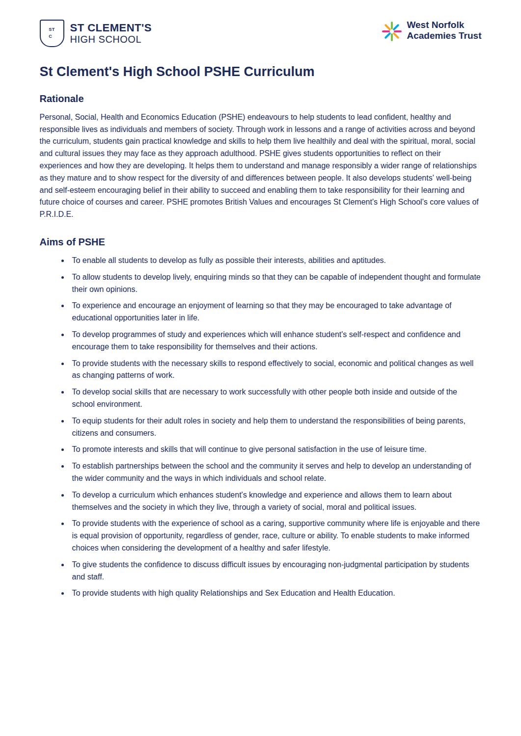ST
C
ST CLEMENT'S
HIGH SCHOOL
West Norfolk
Academies Trust
St Clement's High School PSHE Curriculum
Rationale
Personal, Social, Health and Economics Education (PSHE) endeavours to help students to lead confident, healthy and responsible lives as individuals and members of society. Through work in lessons and a range of activities across and beyond the curriculum, students gain practical knowledge and skills to help them live healthily and deal with the spiritual, moral, social and cultural issues they may face as they approach adulthood. PSHE gives students opportunities to reflect on their experiences and how they are developing. It helps them to understand and manage responsibly a wider range of relationships as they mature and to show respect for the diversity of and differences between people. It also develops students' well-being and self-esteem encouraging belief in their ability to succeed and enabling them to take responsibility for their learning and future choice of courses and career. PSHE promotes British Values and encourages St Clement's High School's core values of P.R.I.D.E.
Aims of PSHE
To enable all students to develop as fully as possible their interests, abilities and aptitudes.
To allow students to develop lively, enquiring minds so that they can be capable of independent thought and formulate their own opinions.
To experience and encourage an enjoyment of learning so that they may be encouraged to take advantage of educational opportunities later in life.
To develop programmes of study and experiences which will enhance student's self-respect and confidence and encourage them to take responsibility for themselves and their actions.
To provide students with the necessary skills to respond effectively to social, economic and political changes as well as changing patterns of work.
To develop social skills that are necessary to work successfully with other people both inside and outside of the school environment.
To equip students for their adult roles in society and help them to understand the responsibilities of being parents, citizens and consumers.
To promote interests and skills that will continue to give personal satisfaction in the use of leisure time.
To establish partnerships between the school and the community it serves and help to develop an understanding of the wider community and the ways in which individuals and school relate.
To develop a curriculum which enhances student's knowledge and experience and allows them to learn about themselves and the society in which they live, through a variety of social, moral and political issues.
To provide students with the experience of school as a caring, supportive community where life is enjoyable and there is equal provision of opportunity, regardless of gender, race, culture or ability. To enable students to make informed choices when considering the development of a healthy and safer lifestyle.
To give students the confidence to discuss difficult issues by encouraging non-judgmental participation by students and staff.
To provide students with high quality Relationships and Sex Education and Health Education.